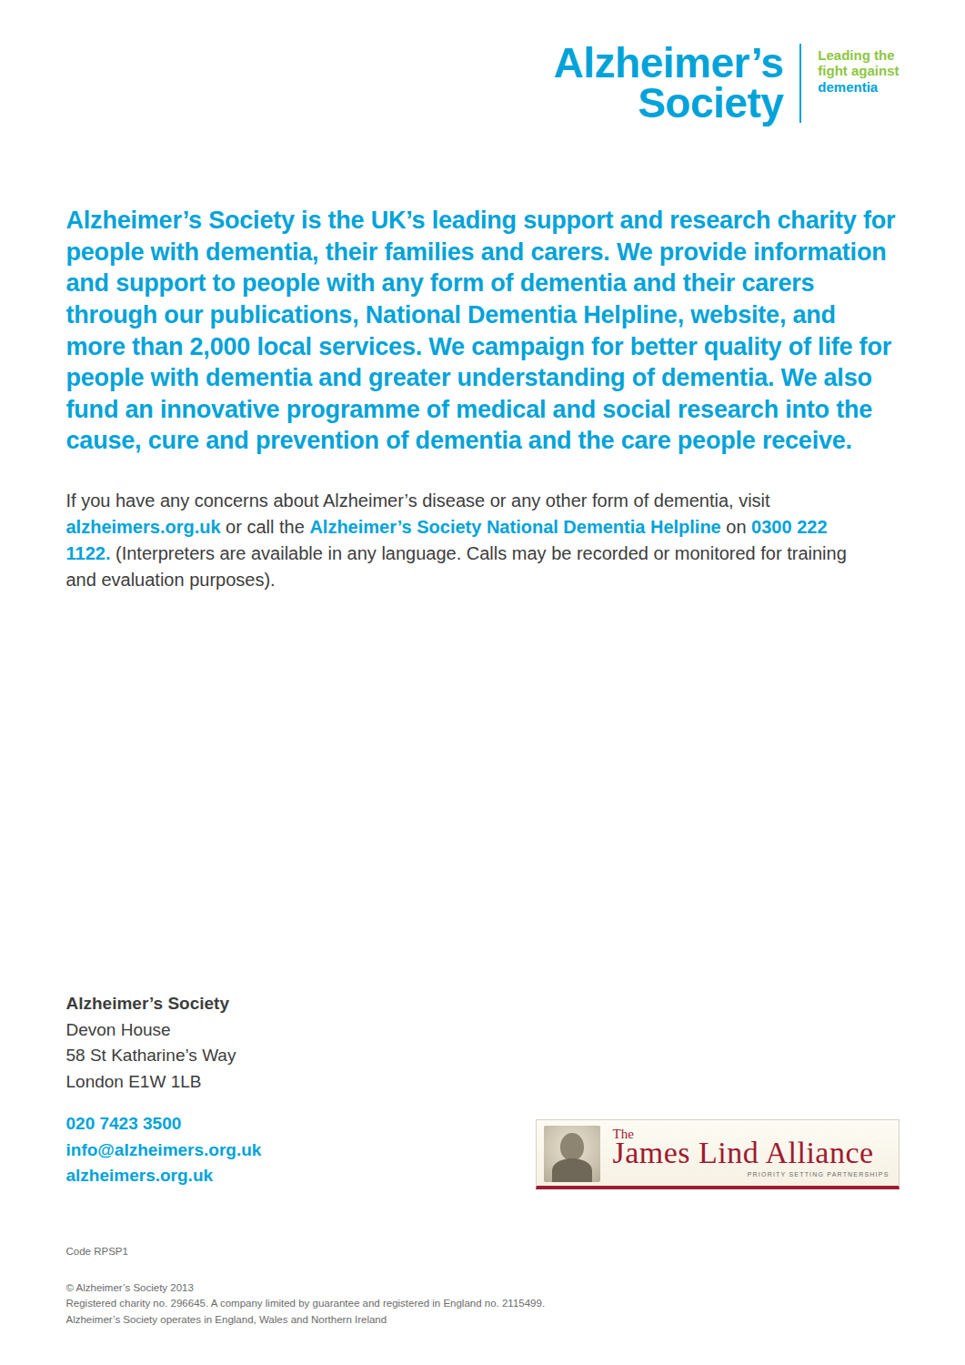Alzheimer’s
Society
Leading the
fight against
dementia
Alzheimer’s Society is the UK’s leading support and research charity for people with dementia, their families and carers. We provide information and support to people with any form of dementia and their carers through our publications, National Dementia Helpline, website, and more than 2,000 local services. We campaign for better quality of life for people with dementia and greater understanding of dementia. We also fund an innovative programme of medical and social research into the cause, cure and prevention of dementia and the care people receive.
If you have any concerns about Alzheimer’s disease or any other form of dementia, visit alzheimers.org.uk or call the Alzheimer’s Society National Dementia Helpline on 0300 222 1122. (Interpreters are available in any language. Calls may be recorded or monitored for training and evaluation purposes).
Alzheimer’s Society
Devon House
58 St Katharine’s Way
London E1W 1LB
020 7423 3500
info@alzheimers.org.uk
alzheimers.org.uk
The
James Lind Alliance
Priority Setting Partnerships
Code RPSP1
© Alzheimer’s Society 2013
Registered charity no. 296645. A company limited by guarantee and registered in England no. 2115499.
Alzheimer’s Society operates in England, Wales and Northern Ireland